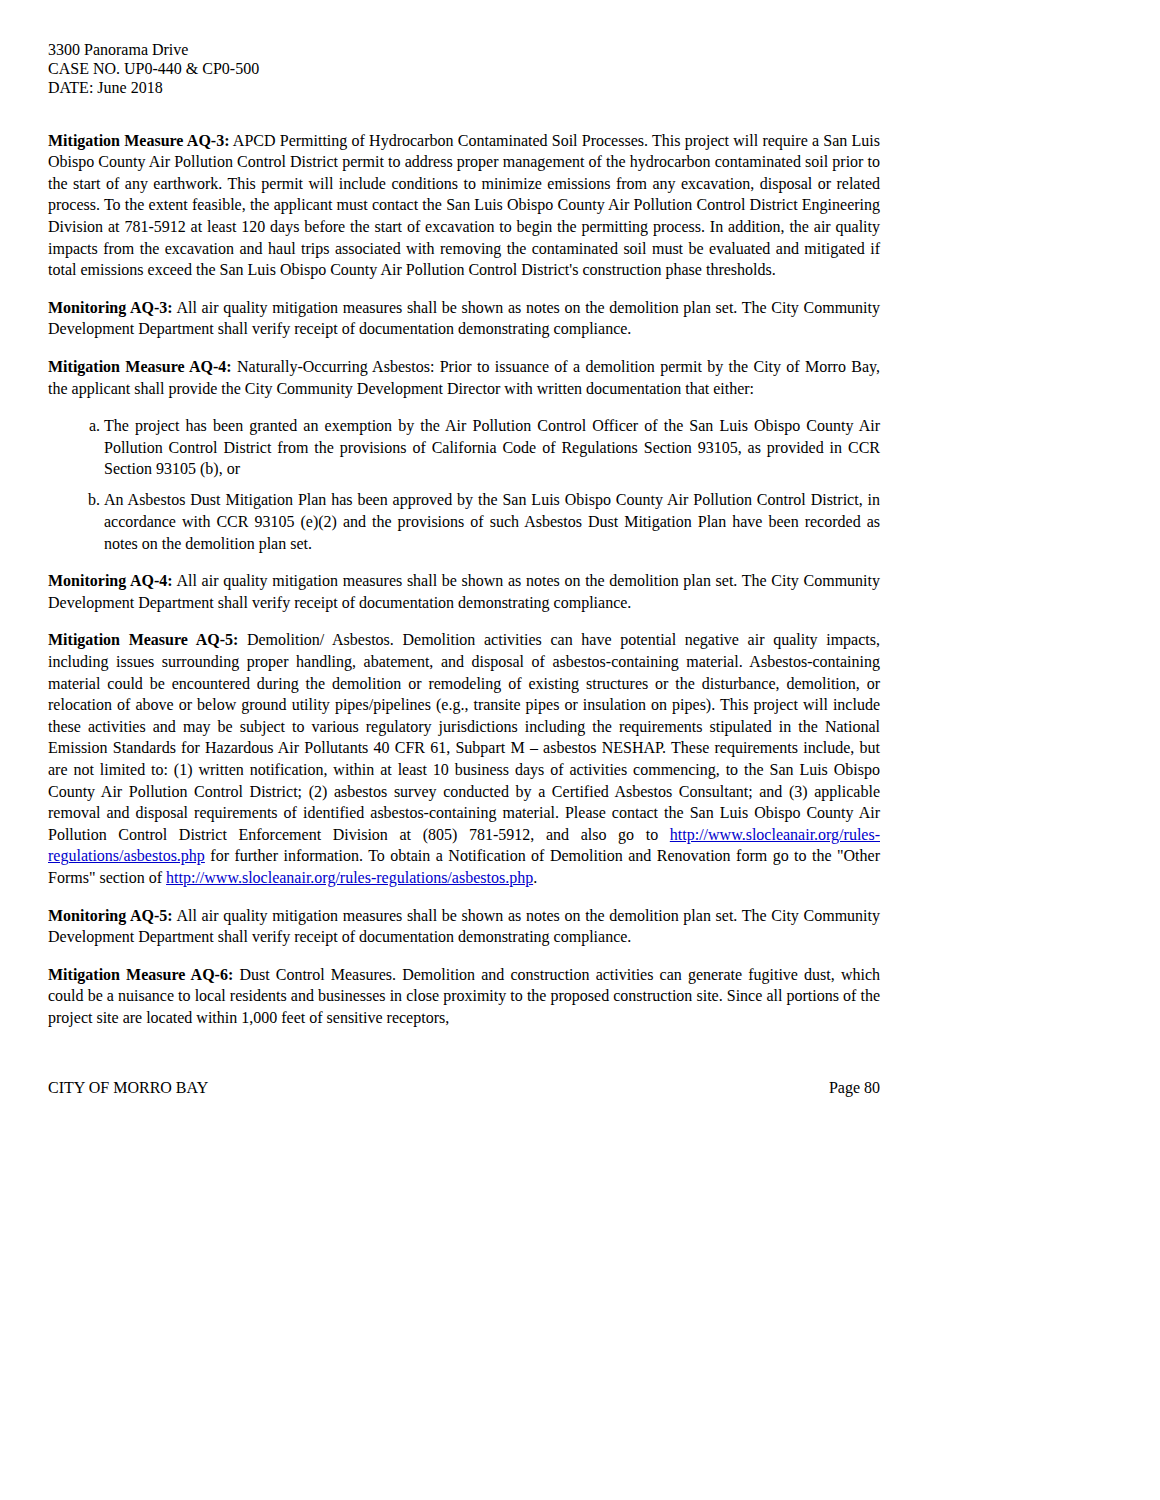3300 Panorama Drive
CASE NO. UP0-440 & CP0-500
DATE: June 2018
Mitigation Measure AQ-3: APCD Permitting of Hydrocarbon Contaminated Soil Processes. This project will require a San Luis Obispo County Air Pollution Control District permit to address proper management of the hydrocarbon contaminated soil prior to the start of any earthwork. This permit will include conditions to minimize emissions from any excavation, disposal or related process. To the extent feasible, the applicant must contact the San Luis Obispo County Air Pollution Control District Engineering Division at 781-5912 at least 120 days before the start of excavation to begin the permitting process. In addition, the air quality impacts from the excavation and haul trips associated with removing the contaminated soil must be evaluated and mitigated if total emissions exceed the San Luis Obispo County Air Pollution Control District's construction phase thresholds.
Monitoring AQ-3: All air quality mitigation measures shall be shown as notes on the demolition plan set. The City Community Development Department shall verify receipt of documentation demonstrating compliance.
Mitigation Measure AQ-4: Naturally-Occurring Asbestos: Prior to issuance of a demolition permit by the City of Morro Bay, the applicant shall provide the City Community Development Director with written documentation that either:
The project has been granted an exemption by the Air Pollution Control Officer of the San Luis Obispo County Air Pollution Control District from the provisions of California Code of Regulations Section 93105, as provided in CCR Section 93105 (b), or
An Asbestos Dust Mitigation Plan has been approved by the San Luis Obispo County Air Pollution Control District, in accordance with CCR 93105 (e)(2) and the provisions of such Asbestos Dust Mitigation Plan have been recorded as notes on the demolition plan set.
Monitoring AQ-4: All air quality mitigation measures shall be shown as notes on the demolition plan set. The City Community Development Department shall verify receipt of documentation demonstrating compliance.
Mitigation Measure AQ-5: Demolition/ Asbestos. Demolition activities can have potential negative air quality impacts, including issues surrounding proper handling, abatement, and disposal of asbestos-containing material. Asbestos-containing material could be encountered during the demolition or remodeling of existing structures or the disturbance, demolition, or relocation of above or below ground utility pipes/pipelines (e.g., transite pipes or insulation on pipes). This project will include these activities and may be subject to various regulatory jurisdictions including the requirements stipulated in the National Emission Standards for Hazardous Air Pollutants 40 CFR 61, Subpart M – asbestos NESHAP. These requirements include, but are not limited to: (1) written notification, within at least 10 business days of activities commencing, to the San Luis Obispo County Air Pollution Control District; (2) asbestos survey conducted by a Certified Asbestos Consultant; and (3) applicable removal and disposal requirements of identified asbestos-containing material. Please contact the San Luis Obispo County Air Pollution Control District Enforcement Division at (805) 781-5912, and also go to http://www.slocleanair.org/rules-regulations/asbestos.php for further information. To obtain a Notification of Demolition and Renovation form go to the "Other Forms" section of http://www.slocleanair.org/rules-regulations/asbestos.php.
Monitoring AQ-5: All air quality mitigation measures shall be shown as notes on the demolition plan set. The City Community Development Department shall verify receipt of documentation demonstrating compliance.
Mitigation Measure AQ-6: Dust Control Measures. Demolition and construction activities can generate fugitive dust, which could be a nuisance to local residents and businesses in close proximity to the proposed construction site. Since all portions of the project site are located within 1,000 feet of sensitive receptors,
CITY OF MORRO BAY Page 80